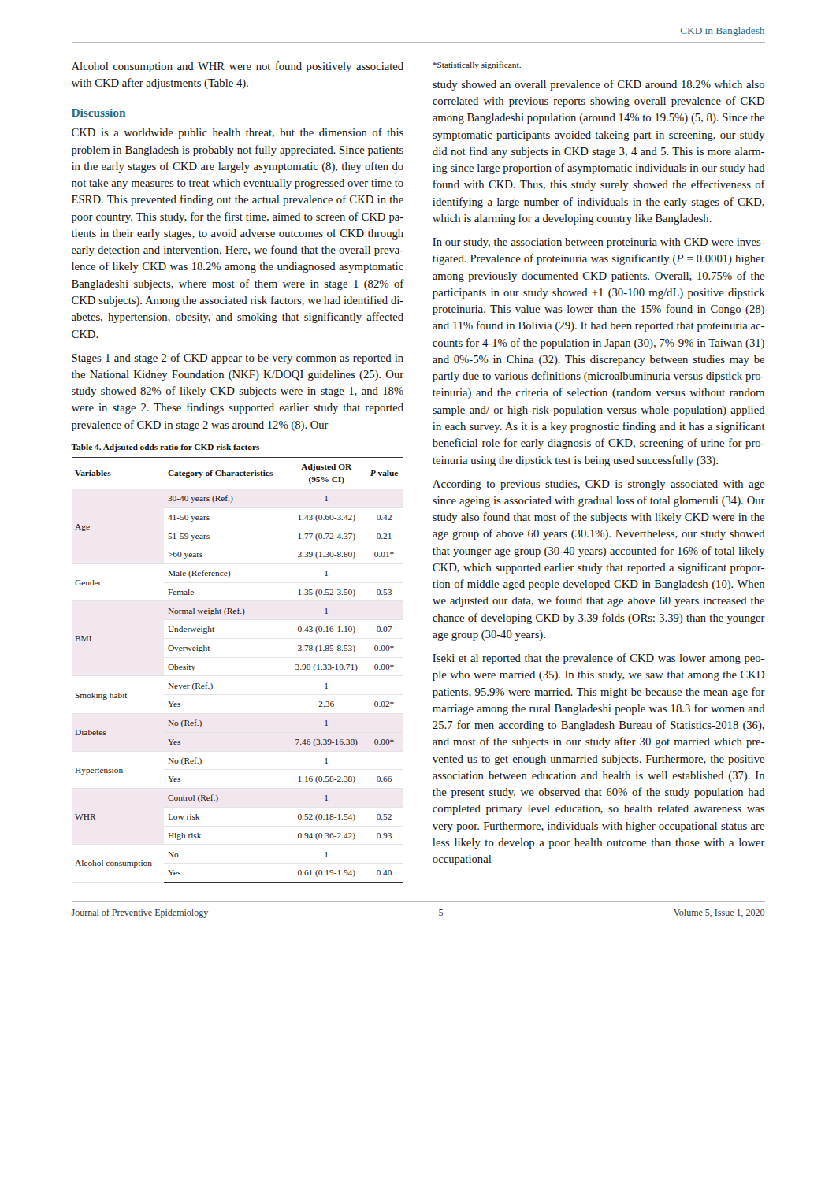CKD in Bangladesh
Alcohol consumption and WHR were not found positively associated with CKD after adjustments (Table 4).
Discussion
CKD is a worldwide public health threat, but the dimension of this problem in Bangladesh is probably not fully appreciated. Since patients in the early stages of CKD are largely asymptomatic (8), they often do not take any measures to treat which eventually progressed over time to ESRD. This prevented finding out the actual prevalence of CKD in the poor country. This study, for the first time, aimed to screen of CKD patients in their early stages, to avoid adverse outcomes of CKD through early detection and intervention. Here, we found that the overall prevalence of likely CKD was 18.2% among the undiagnosed asymptomatic Bangladeshi subjects, where most of them were in stage 1 (82% of CKD subjects). Among the associated risk factors, we had identified diabetes, hypertension, obesity, and smoking that significantly affected CKD.
Stages 1 and stage 2 of CKD appear to be very common as reported in the National Kidney Foundation (NKF) K/DOQI guidelines (25). Our study showed 82% of likely CKD subjects were in stage 1, and 18% were in stage 2. These findings supported earlier study that reported prevalence of CKD in stage 2 was around 12% (8). Our
Table 4. Adjsuted odds ratio for CKD risk factors
| Variables | Category of Characteristics | Adjusted OR (95% CI) | P value |
| --- | --- | --- | --- |
| Age | 30-40 years (Ref.) | 1 | |
| 41-50 years | 1.43 (0.60-3.42) | 0.42 |
| 51-59 years | 1.77 (0.72-4.37) | 0.21 |
| >60 years | 3.39 (1.30-8.80) | 0.01* |
| Gender | Male (Reference) | 1 | |
| Female | 1.35 (0.52-3.50) | 0.53 |
| BMI | Normal weight (Ref.) | 1 | |
| Underweight | 0.43 (0.16-1.10) | 0.07 |
| Overweight | 3.78 (1.85-8.53) | 0.00* |
| Obesity | 3.98 (1.33-10.71) | 0.00* |
| Smoking habit | Never (Ref.) | 1 | |
| Yes | 2.36 | 0.02* |
| Diabetes | No (Ref.) | 1 | |
| Yes | 7.46 (3.39-16.38) | 0.00* |
| Hypertension | No (Ref.) | 1 | |
| Yes | 1.16 (0.58-2.38) | 0.66 |
| WHR | Control (Ref.) | 1 | |
| Low risk | 0.52 (0.18-1.54) | 0.52 |
| High risk | 0.94 (0.36-2.42) | 0.93 |
| Alcohol consumption | No | 1 | |
| Yes | 0.61 (0.19-1.94) | 0.40 |
*Statistically significant.
study showed an overall prevalence of CKD around 18.2% which also correlated with previous reports showing overall prevalence of CKD among Bangladeshi population (around 14% to 19.5%) (5, 8). Since the symptomatic participants avoided takeing part in screening, our study did not find any subjects in CKD stage 3, 4 and 5. This is more alarming since large proportion of asymptomatic individuals in our study had found with CKD. Thus, this study surely showed the effectiveness of identifying a large number of individuals in the early stages of CKD, which is alarming for a developing country like Bangladesh.
In our study, the association between proteinuria with CKD were investigated. Prevalence of proteinuria was significantly (P = 0.0001) higher among previously documented CKD patients. Overall, 10.75% of the participants in our study showed +1 (30-100 mg/dL) positive dipstick proteinuria. This value was lower than the 15% found in Congo (28) and 11% found in Bolivia (29). It had been reported that proteinuria accounts for 4-1% of the population in Japan (30), 7%-9% in Taiwan (31) and 0%-5% in China (32). This discrepancy between studies may be partly due to various definitions (microalbuminuria versus dipstick proteinuria) and the criteria of selection (random versus without random sample and/ or high-risk population versus whole population) applied in each survey. As it is a key prognostic finding and it has a significant beneficial role for early diagnosis of CKD, screening of urine for proteinuria using the dipstick test is being used successfully (33).
According to previous studies, CKD is strongly associated with age since ageing is associated with gradual loss of total glomeruli (34). Our study also found that most of the subjects with likely CKD were in the age group of above 60 years (30.1%). Nevertheless, our study showed that younger age group (30-40 years) accounted for 16% of total likely CKD, which supported earlier study that reported a significant proportion of middle-aged people developed CKD in Bangladesh (10). When we adjusted our data, we found that age above 60 years increased the chance of developing CKD by 3.39 folds (ORs: 3.39) than the younger age group (30-40 years).
Iseki et al reported that the prevalence of CKD was lower among people who were married (35). In this study, we saw that among the CKD patients, 95.9% were married. This might be because the mean age for marriage among the rural Bangladeshi people was 18.3 for women and 25.7 for men according to Bangladesh Bureau of Statistics-2018 (36), and most of the subjects in our study after 30 got married which prevented us to get enough unmarried subjects. Furthermore, the positive association between education and health is well established (37). In the present study, we observed that 60% of the study population had completed primary level education, so health related awareness was very poor. Furthermore, individuals with higher occupational status are less likely to develop a poor health outcome than those with a lower occupational
Journal of Preventive Epidemiology 5 Volume 5, Issue 1, 2020